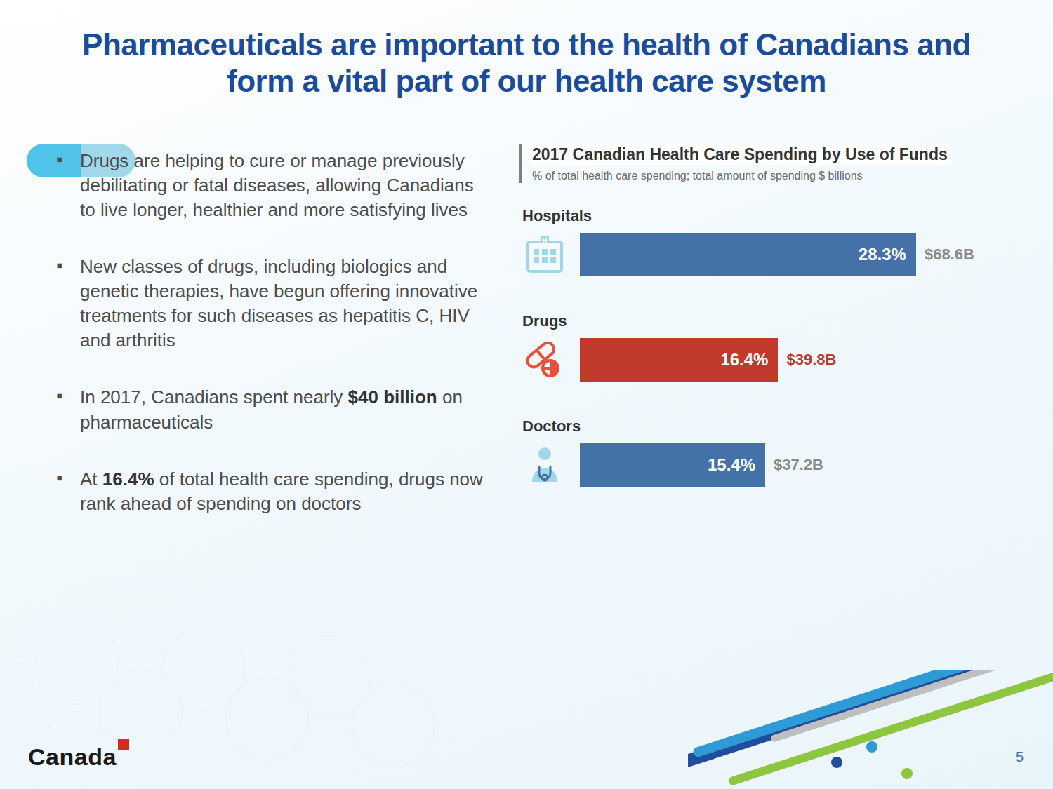Pharmaceuticals are important to the health of Canadians and form a vital part of our health care system
Drugs are helping to cure or manage previously debilitating or fatal diseases, allowing Canadians to live longer, healthier and more satisfying lives
New classes of drugs, including biologics and genetic therapies, have begun offering innovative treatments for such diseases as hepatitis C, HIV and arthritis
In 2017, Canadians spent nearly $40 billion on pharmaceuticals
At 16.4% of total health care spending, drugs now rank ahead of spending on doctors
2017 Canadian Health Care Spending by Use of Funds
% of total health care spending; total amount of spending $ billions
Hospitals
H
28.3%
$68.6B
Drugs
16.4%
$39.8B
Doctors
15.4%
$37.2B
Canada
5